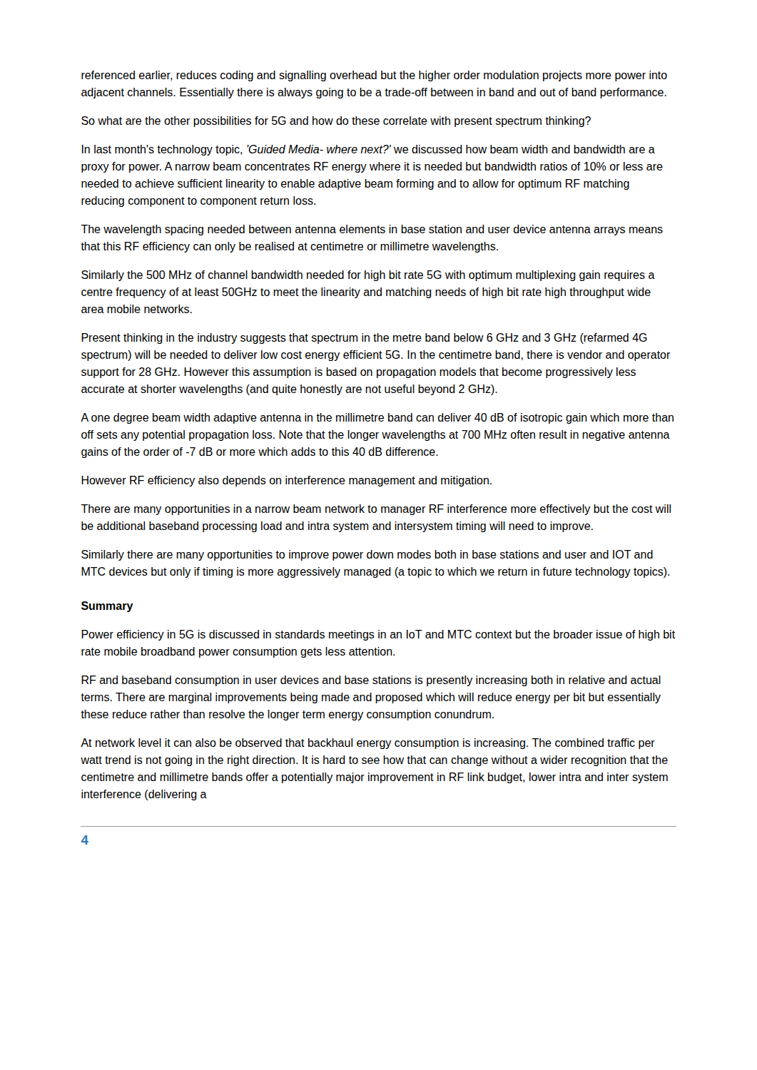referenced earlier, reduces coding and signalling overhead but the higher order modulation projects more power into adjacent channels. Essentially there is always going to be a trade-off between in band and out of band performance.
So what are the other possibilities for 5G and how do these correlate with present spectrum thinking?
In last month's technology topic, 'Guided Media- where next?' we discussed how beam width and bandwidth are a proxy for power. A narrow beam concentrates RF energy where it is needed but bandwidth ratios of 10% or less are needed to achieve sufficient linearity to enable adaptive beam forming and to allow for optimum RF matching reducing component to component return loss.
The wavelength spacing needed between antenna elements in base station and user device antenna arrays means that this RF efficiency can only be realised at centimetre or millimetre wavelengths.
Similarly the 500 MHz of channel bandwidth needed for high bit rate 5G with optimum multiplexing gain requires a centre frequency of at least 50GHz to meet the linearity and matching needs of high bit rate high throughput wide area mobile networks.
Present thinking in the industry suggests that spectrum in the metre band below 6 GHz and 3 GHz (refarmed 4G spectrum) will be needed to deliver low cost energy efficient 5G. In the centimetre band, there is vendor and operator support for 28 GHz. However this assumption is based on propagation models that become progressively less accurate at shorter wavelengths (and quite honestly are not useful beyond 2 GHz).
A one degree beam width adaptive antenna in the millimetre band can deliver 40 dB of isotropic gain which more than off sets any potential propagation loss. Note that the longer wavelengths at 700 MHz often result in negative antenna gains of the order of -7 dB or more which adds to this 40 dB difference.
However RF efficiency also depends on interference management and mitigation.
There are many opportunities in a narrow beam network to manager RF interference more effectively but the cost will be additional baseband processing load and intra system and intersystem timing will need to improve.
Similarly there are many opportunities to improve power down modes both in base stations and user and IOT and MTC devices but only if timing is more aggressively managed (a topic to which we return in future technology topics).
Summary
Power efficiency in 5G is discussed in standards meetings in an IoT and MTC context but the broader issue of high bit rate mobile broadband power consumption gets less attention.
RF and baseband consumption in user devices and base stations is presently increasing both in relative and actual terms. There are marginal improvements being made and proposed which will reduce energy per bit but essentially these reduce rather than resolve the longer term energy consumption conundrum.
At network level it can also be observed that backhaul energy consumption is increasing. The combined traffic per watt trend is not going in the right direction. It is hard to see how that can change without a wider recognition that the centimetre and millimetre bands offer a potentially major improvement in RF link budget, lower intra and inter system interference (delivering a
4